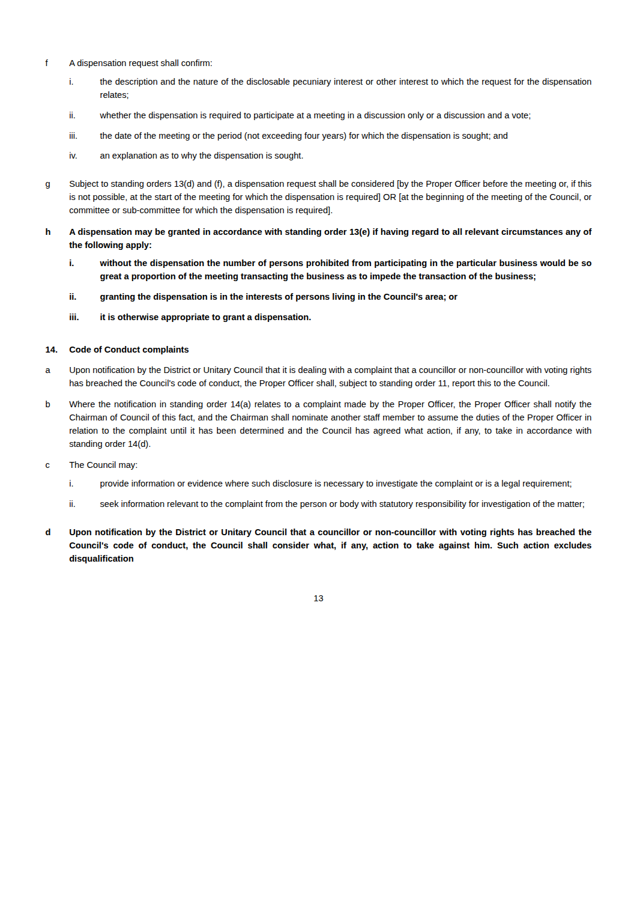f
A dispensation request shall confirm:
i. the description and the nature of the disclosable pecuniary interest or other interest to which the request for the dispensation relates;
ii. whether the dispensation is required to participate at a meeting in a discussion only or a discussion and a vote;
iii. the date of the meeting or the period (not exceeding four years) for which the dispensation is sought; and
iv. an explanation as to why the dispensation is sought.
g
Subject to standing orders 13(d) and (f), a dispensation request shall be considered [by the Proper Officer before the meeting or, if this is not possible, at the start of the meeting for which the dispensation is required] OR [at the beginning of the meeting of the Council, or committee or sub-committee for which the dispensation is required].
h
A dispensation may be granted in accordance with standing order 13(e) if having regard to all relevant circumstances any of the following apply:
i. without the dispensation the number of persons prohibited from participating in the particular business would be so great a proportion of the meeting transacting the business as to impede the transaction of the business;
ii. granting the dispensation is in the interests of persons living in the Council's area; or
iii. it is otherwise appropriate to grant a dispensation.
14.
Code of Conduct complaints
a
Upon notification by the District or Unitary Council that it is dealing with a complaint that a councillor or non-councillor with voting rights has breached the Council's code of conduct, the Proper Officer shall, subject to standing order 11, report this to the Council.
b
Where the notification in standing order 14(a) relates to a complaint made by the Proper Officer, the Proper Officer shall notify the Chairman of Council of this fact, and the Chairman shall nominate another staff member to assume the duties of the Proper Officer in relation to the complaint until it has been determined and the Council has agreed what action, if any, to take in accordance with standing order 14(d).
c
The Council may:
i. provide information or evidence where such disclosure is necessary to investigate the complaint or is a legal requirement;
ii. seek information relevant to the complaint from the person or body with statutory responsibility for investigation of the matter;
d
Upon notification by the District or Unitary Council that a councillor or non-councillor with voting rights has breached the Council's code of conduct, the Council shall consider what, if any, action to take against him. Such action excludes disqualification
13